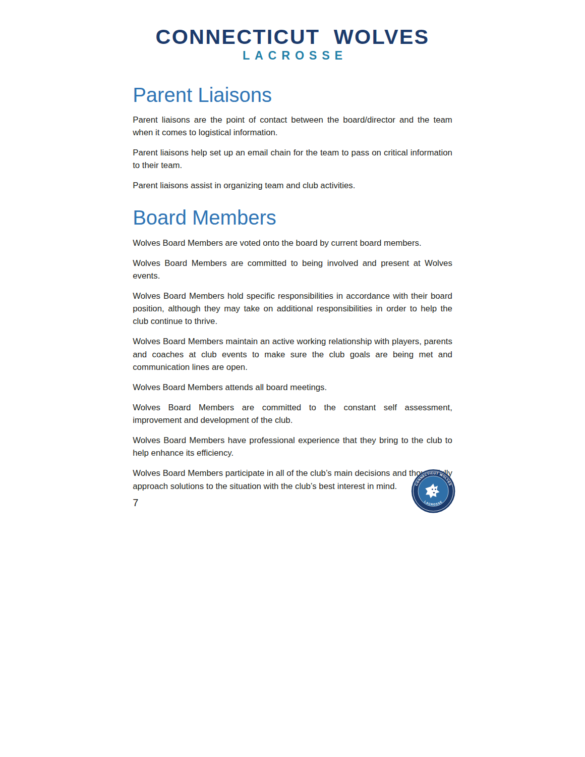CONNECTICUT WOLVES
LACROSSE
Parent Liaisons
Parent liaisons are the point of contact between the board/director and the team when it comes to logistical information.
Parent liaisons help set up an email chain for the team to pass on critical information to their team.
Parent liaisons assist in organizing team and club activities.
Board Members
Wolves Board Members are voted onto the board by current board members.
Wolves Board Members are committed to being involved and present at Wolves events.
Wolves Board Members hold specific responsibilities in accordance with their board position, although they may take on additional responsibilities in order to help the club continue to thrive.
Wolves Board Members maintain an active working relationship with players, parents and coaches at club events to make sure the club goals are being met and communication lines are open.
Wolves Board Members attends all board meetings.
Wolves Board Members are committed to the constant self assessment, improvement and development of the club.
Wolves Board Members have professional experience that they bring to the club to help enhance its efficiency.
Wolves Board Members participate in all of the club’s main decisions and thoughtfully approach solutions to the situation with the club’s best interest in mind.
7
CONNECTICUT WOLVES LACROSSE